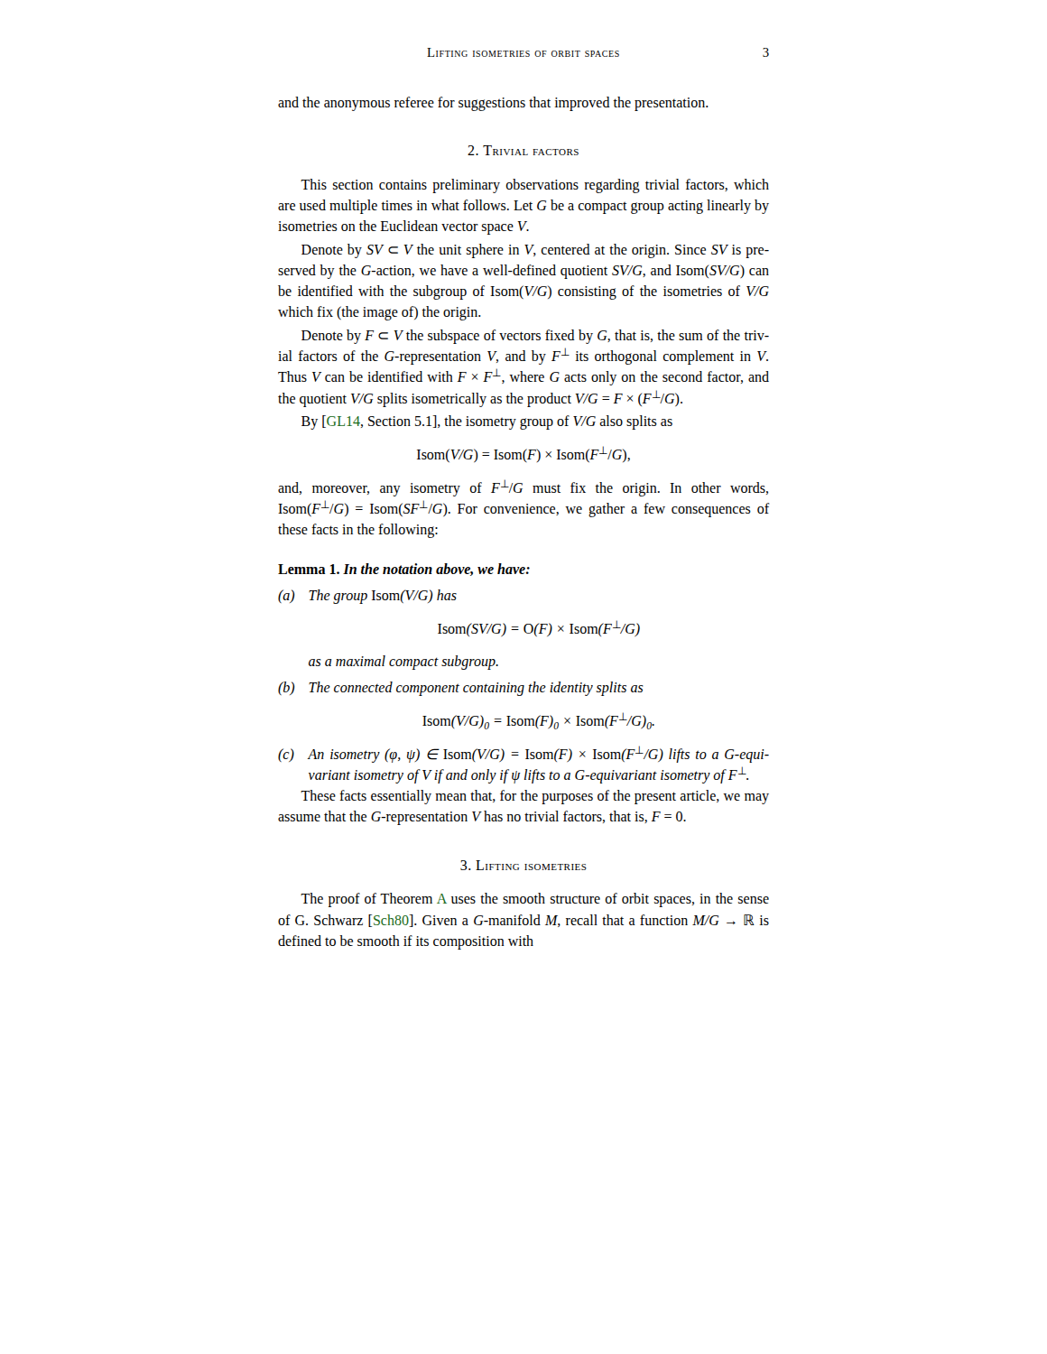Lifting isometries of orbit spaces 3
and the anonymous referee for suggestions that improved the presentation.
2. Trivial factors
This section contains preliminary observations regarding trivial factors, which are used multiple times in what follows. Let G be a compact group acting linearly by isometries on the Euclidean vector space V.
Denote by SV ⊂ V the unit sphere in V, centered at the origin. Since SV is preserved by the G-action, we have a well-defined quotient SV/G, and Isom(SV/G) can be identified with the subgroup of Isom(V/G) consisting of the isometries of V/G which fix (the image of) the origin.
Denote by F ⊂ V the subspace of vectors fixed by G, that is, the sum of the trivial factors of the G-representation V, and by F⊥ its orthogonal complement in V. Thus V can be identified with F × F⊥, where G acts only on the second factor, and the quotient V/G splits isometrically as the product V/G = F × (F⊥/G).
By [GL14, Section 5.1], the isometry group of V/G also splits as
Isom(V/G) = Isom(F) × Isom(F⊥/G),
and, moreover, any isometry of F⊥/G must fix the origin. In other words, Isom(F⊥/G) = Isom(SF⊥/G). For convenience, we gather a few consequences of these facts in the following:
Lemma 1. In the notation above, we have:
(a) The group Isom(V/G) has
Isom(SV/G) = O(F) × Isom(F⊥/G)
as a maximal compact subgroup.
(b) The connected component containing the identity splits as
Isom(V/G)0 = Isom(F)0 × Isom(F⊥/G)0.
(c) An isometry (φ, ψ) ∈ Isom(V/G) = Isom(F) × Isom(F⊥/G) lifts to a G-equivariant isometry of V if and only if ψ lifts to a G-equivariant isometry of F⊥.
These facts essentially mean that, for the purposes of the present article, we may assume that the G-representation V has no trivial factors, that is, F = 0.
3. Lifting isometries
The proof of Theorem A uses the smooth structure of orbit spaces, in the sense of G. Schwarz [Sch80]. Given a G-manifold M, recall that a function M/G → ℝ is defined to be smooth if its composition with